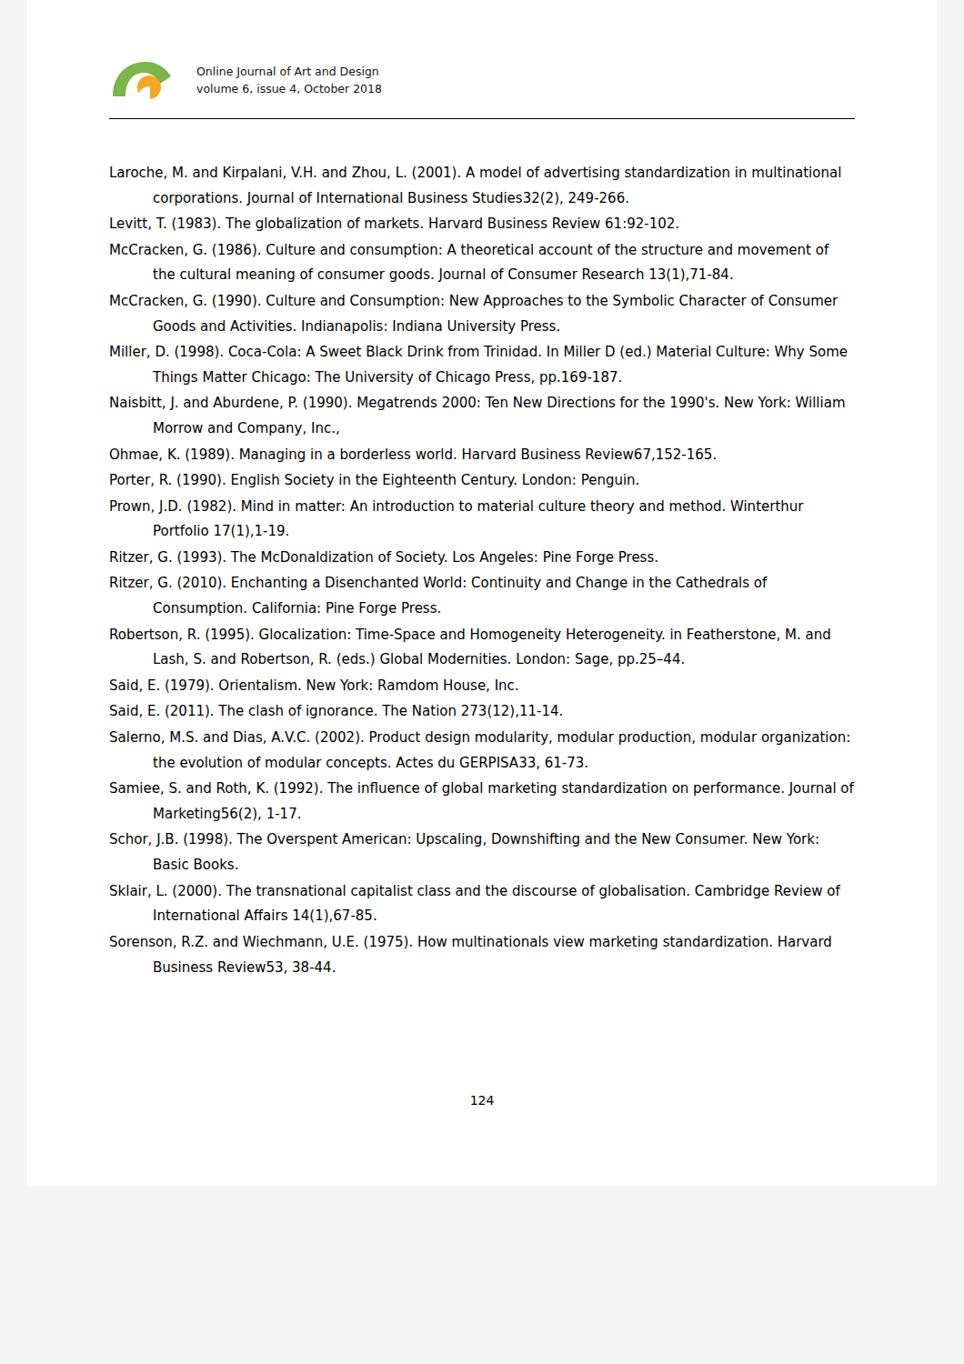Online Journal of Art and Design
volume 6, issue 4, October 2018
Laroche, M. and Kirpalani, V.H. and Zhou, L. (2001). A model of advertising standardization in multinational corporations. Journal of International Business Studies32(2), 249-266.
Levitt, T. (1983). The globalization of markets. Harvard Business Review 61:92-102.
McCracken, G. (1986). Culture and consumption: A theoretical account of the structure and movement of the cultural meaning of consumer goods. Journal of Consumer Research 13(1),71-84.
McCracken, G. (1990). Culture and Consumption: New Approaches to the Symbolic Character of Consumer Goods and Activities. Indianapolis: Indiana University Press.
Miller, D. (1998). Coca-Cola: A Sweet Black Drink from Trinidad. In Miller D (ed.) Material Culture: Why Some Things Matter Chicago: The University of Chicago Press, pp.169-187.
Naisbitt, J. and Aburdene, P. (1990). Megatrends 2000: Ten New Directions for the 1990's. New York: William Morrow and Company, Inc.,
Ohmae, K. (1989). Managing in a borderless world. Harvard Business Review67,152-165.
Porter, R. (1990). English Society in the Eighteenth Century. London: Penguin.
Prown, J.D. (1982). Mind in matter: An introduction to material culture theory and method. Winterthur Portfolio 17(1),1-19.
Ritzer, G. (1993). The McDonaldization of Society. Los Angeles: Pine Forge Press.
Ritzer, G. (2010). Enchanting a Disenchanted World: Continuity and Change in the Cathedrals of Consumption. California: Pine Forge Press.
Robertson, R. (1995). Glocalization: Time-Space and Homogeneity Heterogeneity. in Featherstone, M. and Lash, S. and Robertson, R. (eds.) Global Modernities. London: Sage, pp.25–44.
Said, E. (1979). Orientalism. New York: Ramdom House, Inc.
Said, E. (2011). The clash of ignorance. The Nation 273(12),11-14.
Salerno, M.S. and Dias, A.V.C. (2002). Product design modularity, modular production, modular organization: the evolution of modular concepts. Actes du GERPISA33, 61-73.
Samiee, S. and Roth, K. (1992). The influence of global marketing standardization on performance. Journal of Marketing56(2), 1-17.
Schor, J.B. (1998). The Overspent American: Upscaling, Downshifting and the New Consumer. New York: Basic Books.
Sklair, L. (2000). The transnational capitalist class and the discourse of globalisation. Cambridge Review of International Affairs 14(1),67-85.
Sorenson, R.Z. and Wiechmann, U.E. (1975). How multinationals view marketing standardization. Harvard Business Review53, 38-44.
124